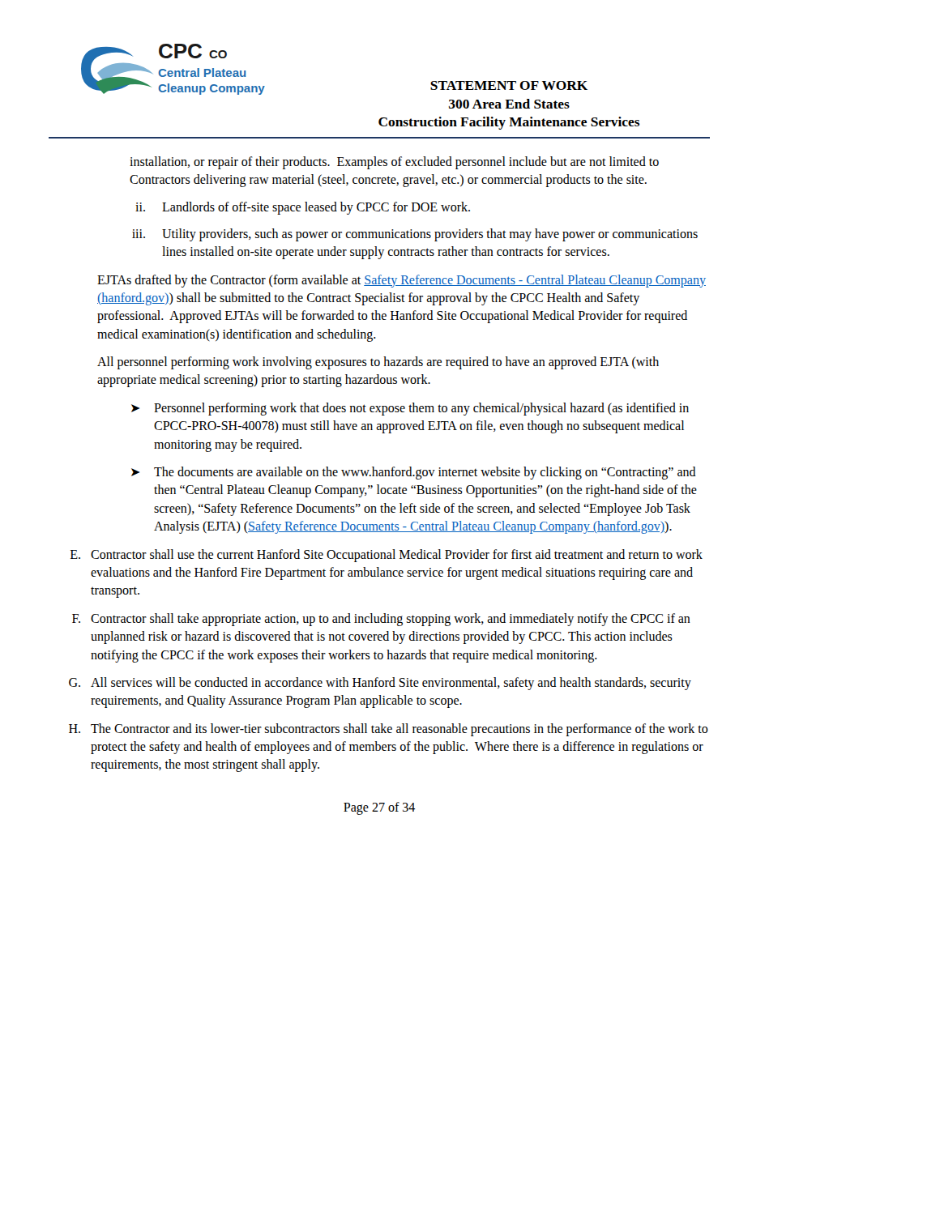CPC CO Central Plateau Cleanup Company
STATEMENT OF WORK
300 Area End States
Construction Facility Maintenance Services
installation, or repair of their products. Examples of excluded personnel include but are not limited to Contractors delivering raw material (steel, concrete, gravel, etc.) or commercial products to the site.
ii. Landlords of off-site space leased by CPCC for DOE work.
iii. Utility providers, such as power or communications providers that may have power or communications lines installed on-site operate under supply contracts rather than contracts for services.
EJTAs drafted by the Contractor (form available at Safety Reference Documents - Central Plateau Cleanup Company (hanford.gov)) shall be submitted to the Contract Specialist for approval by the CPCC Health and Safety professional. Approved EJTAs will be forwarded to the Hanford Site Occupational Medical Provider for required medical examination(s) identification and scheduling.
All personnel performing work involving exposures to hazards are required to have an approved EJTA (with appropriate medical screening) prior to starting hazardous work.
➤ Personnel performing work that does not expose them to any chemical/physical hazard (as identified in CPCC-PRO-SH-40078) must still have an approved EJTA on file, even though no subsequent medical monitoring may be required.
➤ The documents are available on the www.hanford.gov internet website by clicking on “Contracting” and then “Central Plateau Cleanup Company,” locate “Business Opportunities” (on the right-hand side of the screen), “Safety Reference Documents” on the left side of the screen, and selected “Employee Job Task Analysis (EJTA) (Safety Reference Documents - Central Plateau Cleanup Company (hanford.gov)).
E. Contractor shall use the current Hanford Site Occupational Medical Provider for first aid treatment and return to work evaluations and the Hanford Fire Department for ambulance service for urgent medical situations requiring care and transport.
F. Contractor shall take appropriate action, up to and including stopping work, and immediately notify the CPCC if an unplanned risk or hazard is discovered that is not covered by directions provided by CPCC. This action includes notifying the CPCC if the work exposes their workers to hazards that require medical monitoring.
G. All services will be conducted in accordance with Hanford Site environmental, safety and health standards, security requirements, and Quality Assurance Program Plan applicable to scope.
H. The Contractor and its lower-tier subcontractors shall take all reasonable precautions in the performance of the work to protect the safety and health of employees and of members of the public. Where there is a difference in regulations or requirements, the most stringent shall apply.
Page 27 of 34